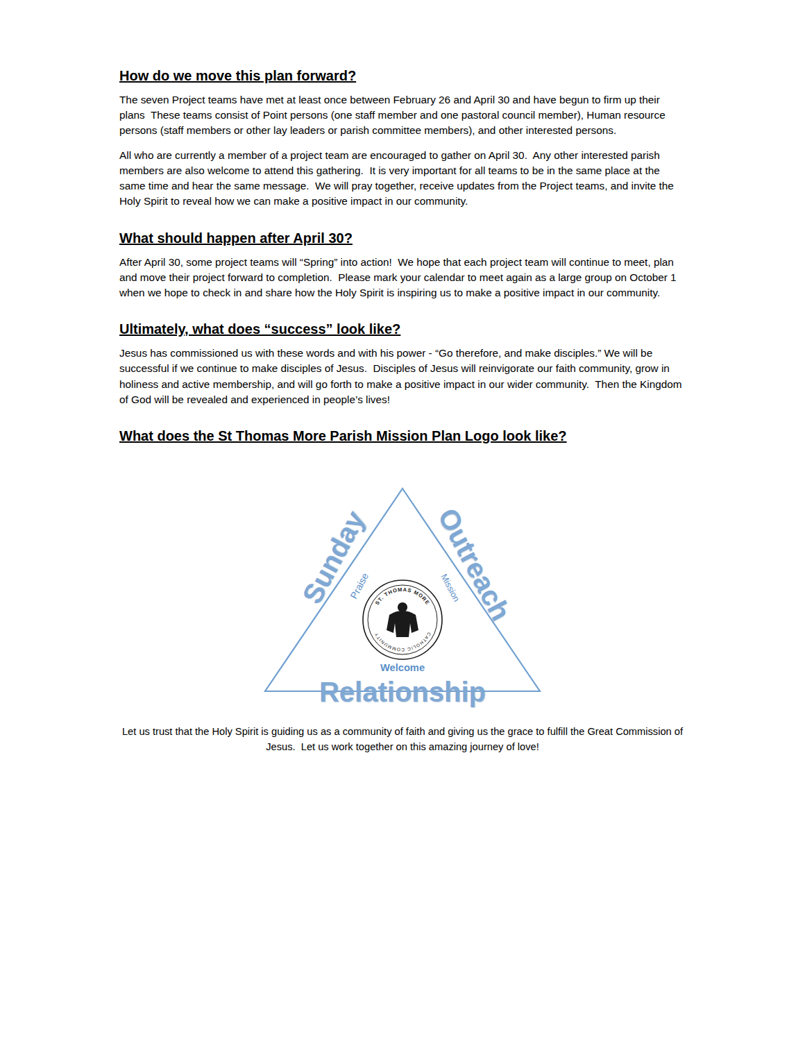How do we move this plan forward?
The seven Project teams have met at least once between February 26 and April 30 and have begun to firm up their plans These teams consist of Point persons (one staff member and one pastoral council member), Human resource persons (staff members or other lay leaders or parish committee members), and other interested persons.
All who are currently a member of a project team are encouraged to gather on April 30. Any other interested parish members are also welcome to attend this gathering. It is very important for all teams to be in the same place at the same time and hear the same message. We will pray together, receive updates from the Project teams, and invite the Holy Spirit to reveal how we can make a positive impact in our community.
What should happen after April 30?
After April 30, some project teams will “Spring” into action! We hope that each project team will continue to meet, plan and move their project forward to completion. Please mark your calendar to meet again as a large group on October 1 when we hope to check in and share how the Holy Spirit is inspiring us to make a positive impact in our community.
Ultimately, what does “success” look like?
Jesus has commissioned us with these words and with his power - “Go therefore, and make disciples.” We will be successful if we continue to make disciples of Jesus. Disciples of Jesus will reinvigorate our faith community, grow in holiness and active membership, and will go forth to make a positive impact in our wider community. Then the Kingdom of God will be revealed and experienced in people’s lives!
What does the St Thomas More Parish Mission Plan Logo look like?
Sunday
Outreach
Relationship
Praise
Mission
Welcome
ST. THOMAS MORE CATHOLIC COMMUNITY
Let us trust that the Holy Spirit is guiding us as a community of faith and giving us the grace to fulfill the Great Commission of Jesus. Let us work together on this amazing journey of love!